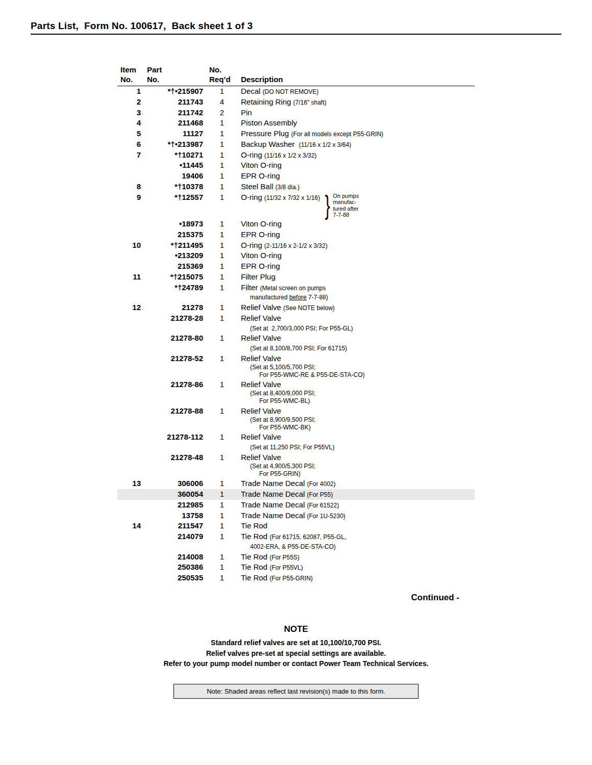Parts List, Form No. 100617, Back sheet 1 of 3
| Item | Part | No. | |
| --- | --- | --- | --- |
| No. | No. | Req’d | Description |
| 1 | *†•215907 | 1 | Decal (DO NOT REMOVE) |
| 2 | 211743 | 4 | Retaining Ring (7/16" shaft) |
| 3 | 211742 | 2 | Pin |
| 4 | 211468 | 1 | Piston Assembly |
| 5 | 11127 | 1 | Pressure Plug (For all models except P55-GRIN) |
| 6 | *†•213987 | 1 | Backup Washer (11/16 x 1/2 x 3/64) |
| 7 | *†10271 | 1 | O-ring (11/16 x 1/2 x 3/32) |
| | •11445 | 1 | Viton O-ring |
| | 19406 | 1 | EPR O-ring |
| 8 | *†10378 | 1 | Steel Ball (3/8 dia.) |
| 9 | *†12557 | 1 | O-ring (11/32 x 7/32 x 1/16) } On pumps manufac- tured after 7-7-88 |
| | •18973 | 1 | Viton O-ring |
| | 215375 | 1 | EPR O-ring |
| 10 | *†211495 | 1 | O-ring (2-11/16 x 2-1/2 x 3/32) |
| | •213209 | 1 | Viton O-ring |
| | 215369 | 1 | EPR O-ring |
| 11 | *†215075 | 1 | Filter Plug |
| | *†24789 | 1 | Filter (Metal screen on pumps manufactured before 7-7-88) |
| 12 | 21278 | 1 | Relief Valve (See NOTE below) |
| | 21278-28 | 1 | Relief Valve (Set at 2,700/3,000 PSI; For P55-GL) |
| | 21278-80 | 1 | Relief Valve (Set at 8,100/8,700 PSI; For 61715) |
| | 21278-52 | 1 | Relief Valve (Set at 5,100/5,700 PSI; For P55-WMC-RE & P55-DE-STA-CO) |
| | 21278-86 | 1 | Relief Valve (Set at 8,400/9,000 PSI; For P55-WMC-BL) |
| | 21278-88 | 1 | Relief Valve (Set at 8,900/9,500 PSI; For P55-WMC-BK) |
| | 21278-112 | 1 | Relief Valve (Set at 11,250 PSI; For P55VL) |
| | 21278-48 | 1 | Relief Valve (Set at 4,900/5,300 PSI; For P55-GRIN) |
| 13 | 306006 | 1 | Trade Name Decal (For 4002) |
| | 360054 | 1 | Trade Name Decal (For P55) |
| | 212985 | 1 | Trade Name Decal (For 61522) |
| | 13758 | 1 | Trade Name Decal (For 1U-5230) |
| 14 | 211547 | 1 | Tie Rod |
| | 214079 | 1 | Tie Rod (For 61715, 62087, P55-GL, 4002-ERA, & P55-DE-STA-CO) |
| | 214008 | 1 | Tie Rod (For P55S) |
| | 250386 | 1 | Tie Rod (For P55VL) |
| | 250535 | 1 | Tie Rod (For P55-GRIN) |
Continued -
NOTE
Standard relief valves are set at 10,100/10,700 PSI.
Relief valves pre-set at special settings are available.
Refer to your pump model number or contact Power Team Technical Services.
Note: Shaded areas reflect last revision(s) made to this form.